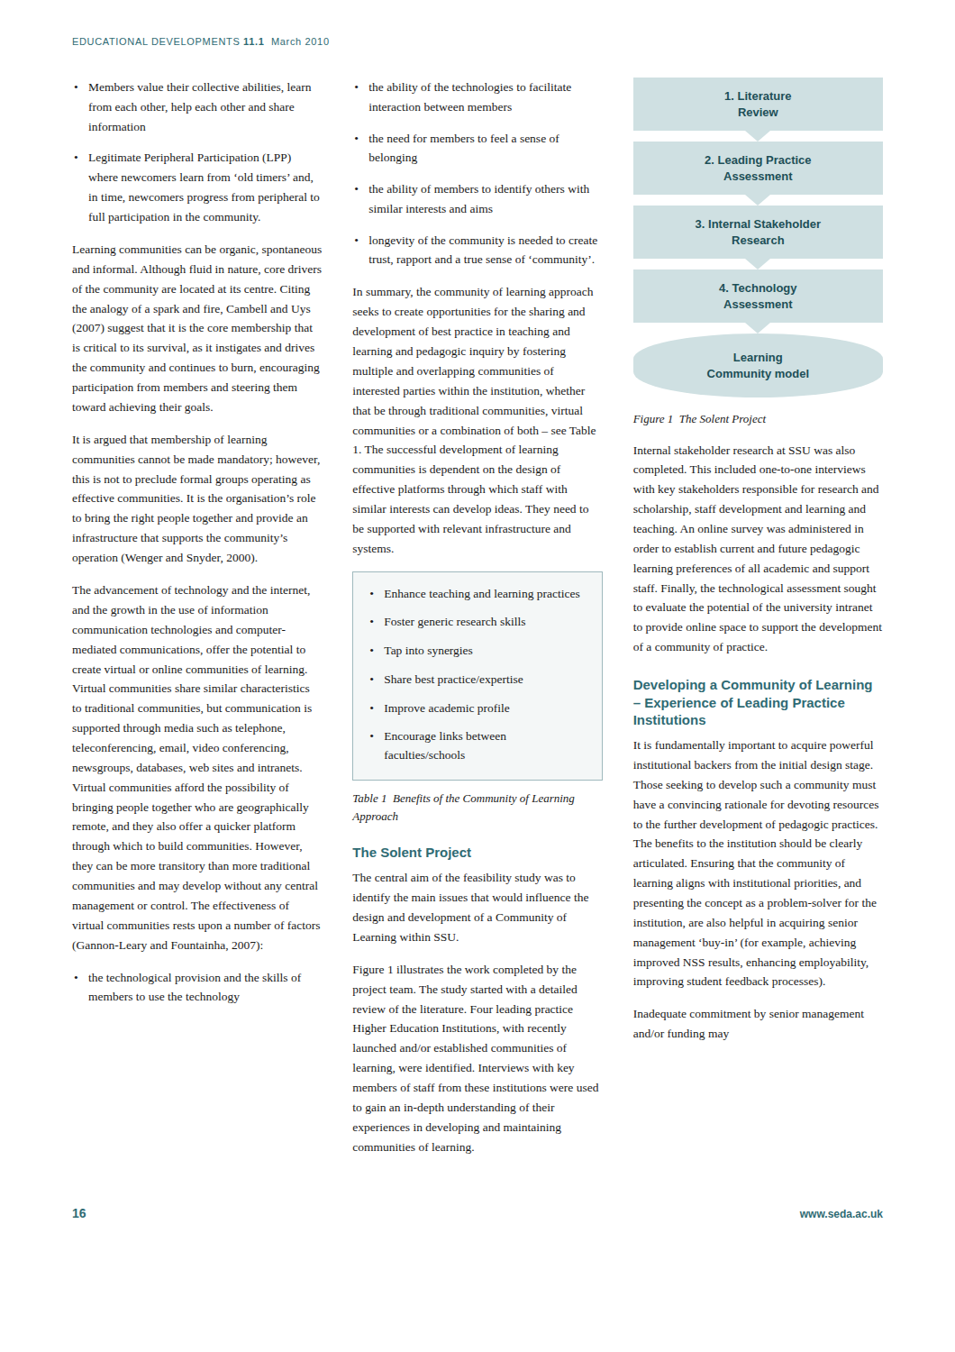EDUCATIONAL DEVELOPMENTS 11.1 March 2010
Members value their collective abilities, learn from each other, help each other and share information
Legitimate Peripheral Participation (LPP) where newcomers learn from ‘old timers’ and, in time, newcomers progress from peripheral to full participation in the community.
Learning communities can be organic, spontaneous and informal. Although fluid in nature, core drivers of the community are located at its centre. Citing the analogy of a spark and fire, Cambell and Uys (2007) suggest that it is the core membership that is critical to its survival, as it instigates and drives the community and continues to burn, encouraging participation from members and steering them toward achieving their goals.
It is argued that membership of learning communities cannot be made mandatory; however, this is not to preclude formal groups operating as effective communities. It is the organisation’s role to bring the right people together and provide an infrastructure that supports the community’s operation (Wenger and Snyder, 2000).
The advancement of technology and the internet, and the growth in the use of information communication technologies and computer-mediated communications, offer the potential to create virtual or online communities of learning. Virtual communities share similar characteristics to traditional communities, but communication is supported through media such as telephone, teleconferencing, email, video conferencing, newsgroups, databases, web sites and intranets. Virtual communities afford the possibility of bringing people together who are geographically remote, and they also offer a quicker platform through which to build communities. However, they can be more transitory than more traditional communities and may develop without any central management or control. The effectiveness of virtual communities rests upon a number of factors (Gannon-Leary and Fountainha, 2007):
the technological provision and the skills of members to use the technology
the ability of the technologies to facilitate interaction between members
the need for members to feel a sense of belonging
the ability of members to identify others with similar interests and aims
longevity of the community is needed to create trust, rapport and a true sense of ‘community’.
In summary, the community of learning approach seeks to create opportunities for the sharing and development of best practice in teaching and learning and pedagogic inquiry by fostering multiple and overlapping communities of interested parties within the institution, whether that be through traditional communities, virtual communities or a combination of both – see Table 1. The successful development of learning communities is dependent on the design of effective platforms through which staff with similar interests can develop ideas. They need to be supported with relevant infrastructure and systems.
Enhance teaching and learning practices
Foster generic research skills
Tap into synergies
Share best practice/expertise
Improve academic profile
Encourage links between faculties/schools
Table 1 Benefits of the Community of Learning Approach
The Solent Project
The central aim of the feasibility study was to identify the main issues that would influence the design and development of a Community of Learning within SSU.
Figure 1 illustrates the work completed by the project team. The study started with a detailed review of the literature. Four leading practice Higher Education Institutions, with recently launched and/or established communities of learning, were identified. Interviews with key members of staff from these institutions were used to gain an in-depth understanding of their experiences in developing and maintaining communities of learning.
1. Literature
Review
2. Leading Practice
Assessment
3. Internal Stakeholder
Research
4. Technology
Assessment
Learning
Community model
Figure 1 The Solent Project
Internal stakeholder research at SSU was also completed. This included one-to-one interviews with key stakeholders responsible for research and scholarship, staff development and learning and teaching. An online survey was administered in order to establish current and future pedagogic learning preferences of all academic and support staff. Finally, the technological assessment sought to evaluate the potential of the university intranet to provide online space to support the development of a community of practice.
Developing a Community of Learning – Experience of Leading Practice Institutions
It is fundamentally important to acquire powerful institutional backers from the initial design stage. Those seeking to develop such a community must have a convincing rationale for devoting resources to the further development of pedagogic practices. The benefits to the institution should be clearly articulated. Ensuring that the community of learning aligns with institutional priorities, and presenting the concept as a problem-solver for the institution, are also helpful in acquiring senior management ‘buy-in’ (for example, achieving improved NSS results, enhancing employability, improving student feedback processes).
Inadequate commitment by senior management and/or funding may
16
www.seda.ac.uk